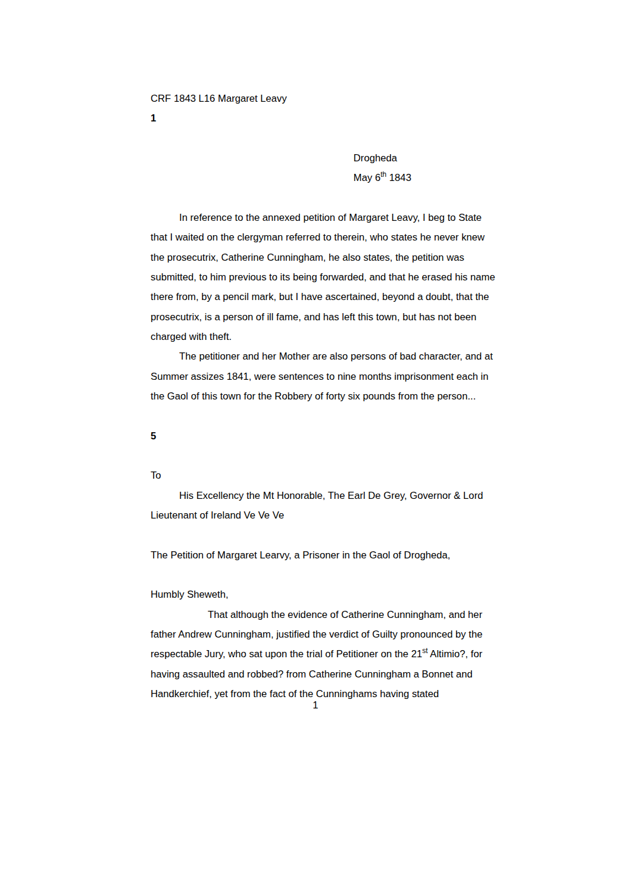CRF 1843 L16 Margaret Leavy
1
Drogheda
May 6th 1843
In reference to the annexed petition of Margaret Leavy, I beg to State that I waited on the clergyman referred to therein, who states he never knew the prosecutrix, Catherine Cunningham, he also states, the petition was submitted, to him previous to its being forwarded, and that he erased his name there from, by a pencil mark, but I have ascertained, beyond a doubt, that the prosecutrix, is a person of ill fame, and has left this town, but has not been charged with theft.
The petitioner and her Mother are also persons of bad character, and at Summer assizes 1841, were sentences to nine months imprisonment each in the Gaol of this town for the Robbery of forty six pounds from the person...
5
To
His Excellency the Mt Honorable, The Earl De Grey, Governor & Lord Lieutenant of Ireland Ve Ve Ve
The Petition of Margaret Learvy, a Prisoner in the Gaol of Drogheda,
Humbly Sheweth,
That although the evidence of Catherine Cunningham, and her father Andrew Cunningham, justified the verdict of Guilty pronounced by the respectable Jury, who sat upon the trial of Petitioner on the 21st Altimio?, for having assaulted and robbed? from Catherine Cunningham a Bonnet and Handkerchief, yet from the fact of the Cunninghams having stated
1